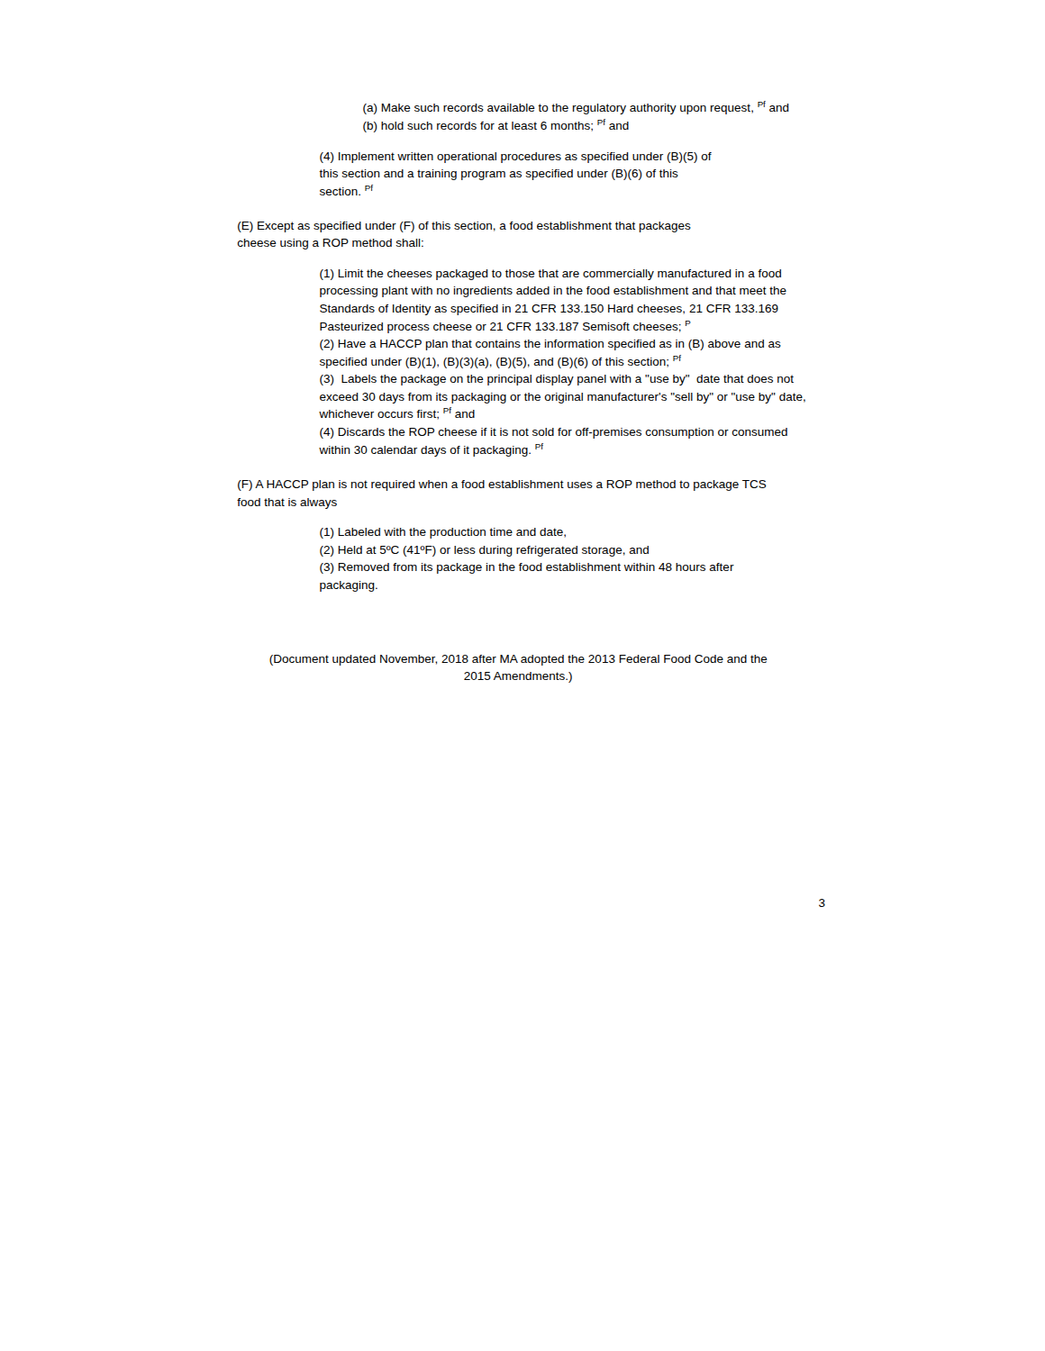(a) Make such records available to the regulatory authority upon request, Pf and
(b) hold such records for at least 6 months; Pf and
(4) Implement written operational procedures as specified under (B)(5) of this section and a training program as specified under (B)(6) of this section. Pf
(E) Except as specified under (F) of this section, a food establishment that packages cheese using a ROP method shall:
(1) Limit the cheeses packaged to those that are commercially manufactured in a food processing plant with no ingredients added in the food establishment and that meet the Standards of Identity as specified in 21 CFR 133.150 Hard cheeses, 21 CFR 133.169 Pasteurized process cheese or 21 CFR 133.187 Semisoft cheeses; P
(2) Have a HACCP plan that contains the information specified as in (B) above and as specified under (B)(1), (B)(3)(a), (B)(5), and (B)(6) of this section; Pf
(3) Labels the package on the principal display panel with a "use by" date that does not exceed 30 days from its packaging or the original manufacturer's "sell by" or "use by" date, whichever occurs first; Pf and
(4) Discards the ROP cheese if it is not sold for off-premises consumption or consumed within 30 calendar days of it packaging. Pf
(F) A HACCP plan is not required when a food establishment uses a ROP method to package TCS food that is always
(1) Labeled with the production time and date,
(2) Held at 5ºC (41ºF) or less during refrigerated storage, and
(3) Removed from its package in the food establishment within 48 hours after packaging.
(Document updated November, 2018 after MA adopted the 2013 Federal Food Code and the 2015 Amendments.)
3